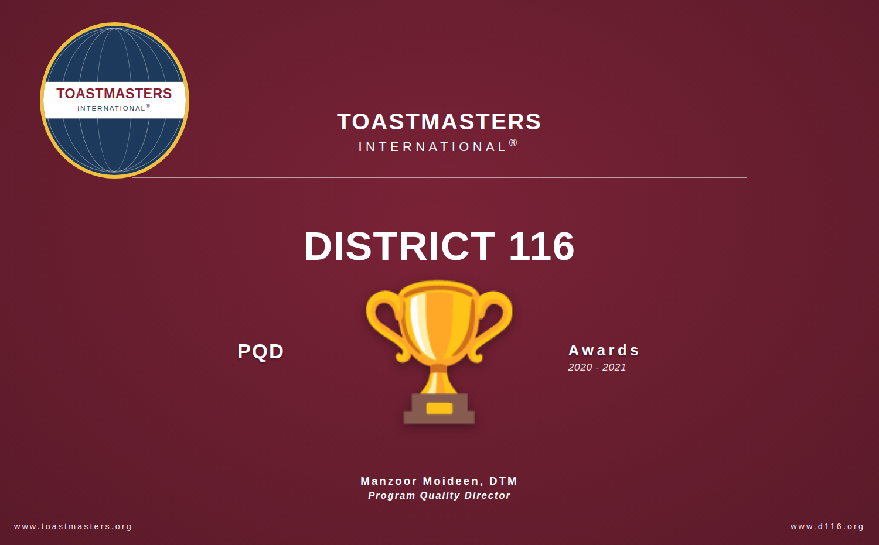TOASTMASTERS INTERNATIONAL®
TOASTMASTERS
INTERNATIONAL®
DISTRICT 116
🏆
PQD
Awards
2020 - 2021
Manzoor Moideen, DTM
Program Quality Director
www.toastmasters.org www.d116.org